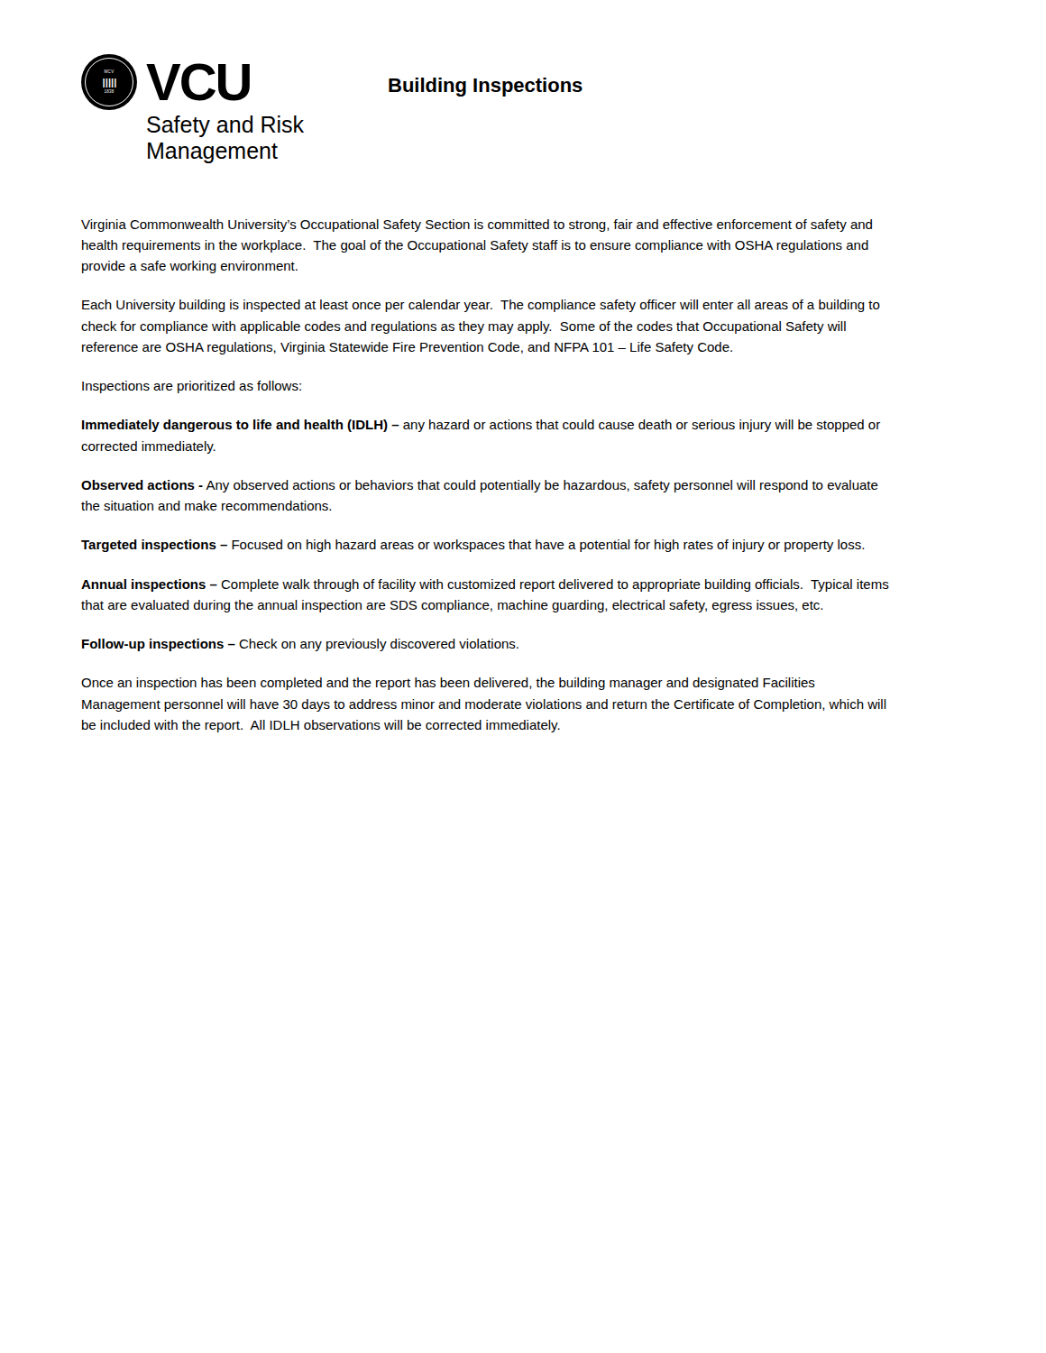MCV IIIII 1838
VCU
Safety and Risk
Management
Building Inspections
Virginia Commonwealth University’s Occupational Safety Section is committed to strong, fair and effective enforcement of safety and health requirements in the workplace. The goal of the Occupational Safety staff is to ensure compliance with OSHA regulations and provide a safe working environment.
Each University building is inspected at least once per calendar year. The compliance safety officer will enter all areas of a building to check for compliance with applicable codes and regulations as they may apply. Some of the codes that Occupational Safety will reference are OSHA regulations, Virginia Statewide Fire Prevention Code, and NFPA 101 – Life Safety Code.
Inspections are prioritized as follows:
Immediately dangerous to life and health (IDLH) – any hazard or actions that could cause death or serious injury will be stopped or corrected immediately.
Observed actions - Any observed actions or behaviors that could potentially be hazardous, safety personnel will respond to evaluate the situation and make recommendations.
Targeted inspections – Focused on high hazard areas or workspaces that have a potential for high rates of injury or property loss.
Annual inspections – Complete walk through of facility with customized report delivered to appropriate building officials. Typical items that are evaluated during the annual inspection are SDS compliance, machine guarding, electrical safety, egress issues, etc.
Follow-up inspections – Check on any previously discovered violations.
Once an inspection has been completed and the report has been delivered, the building manager and designated Facilities Management personnel will have 30 days to address minor and moderate violations and return the Certificate of Completion, which will be included with the report. All IDLH observations will be corrected immediately.